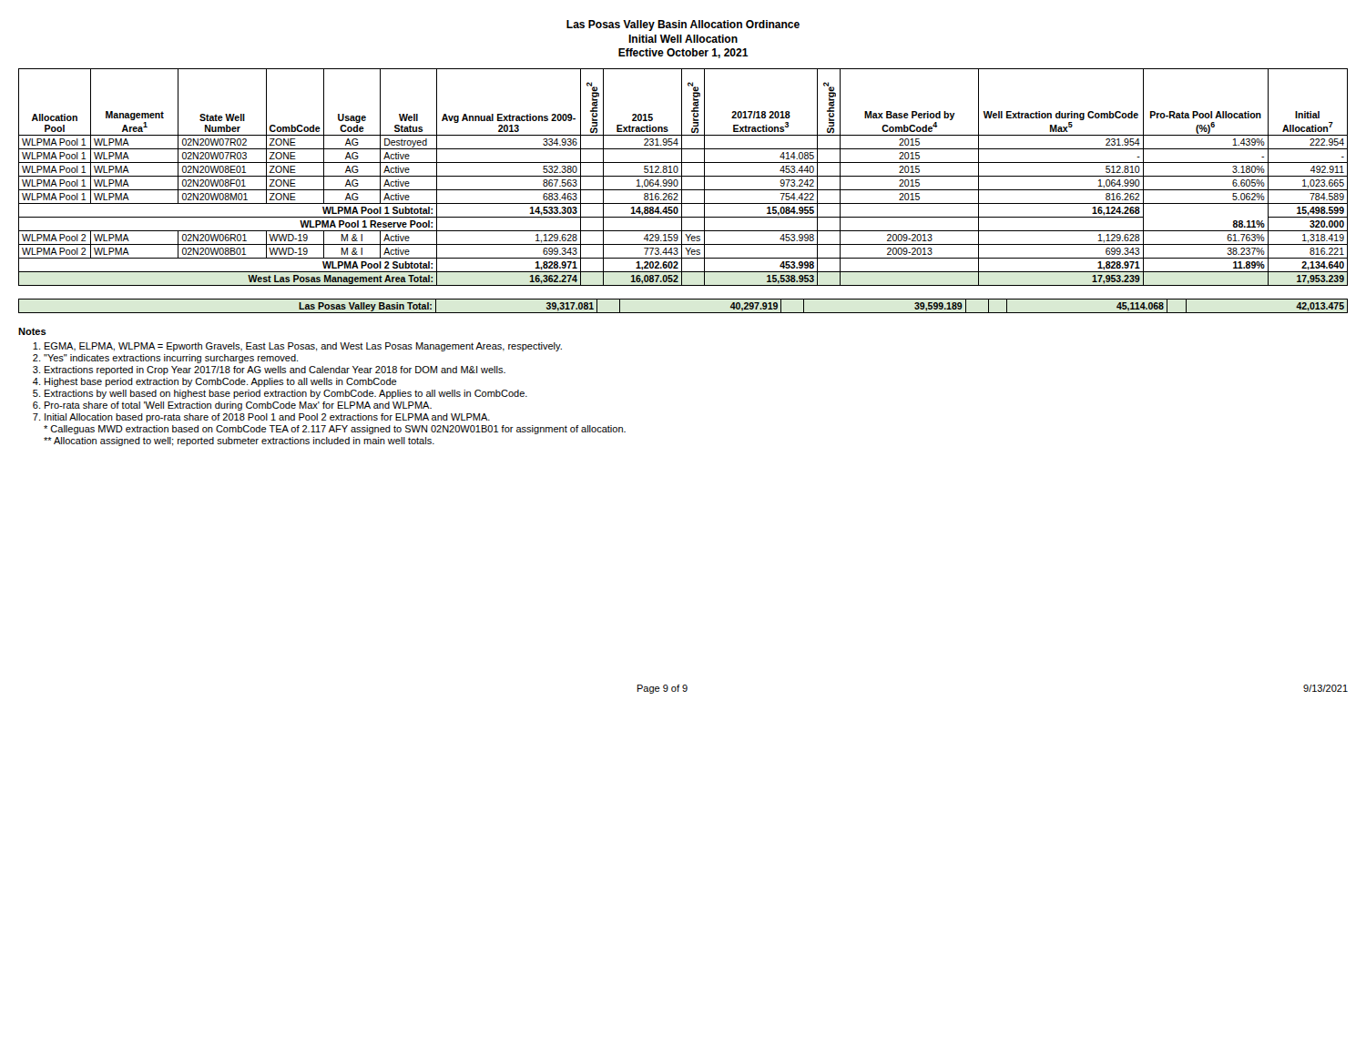Las Posas Valley Basin Allocation Ordinance
Initial Well Allocation
Effective October 1, 2021
| Allocation Pool | Management Area 1 | State Well Number | CombCode | Usage Code | Well Status | Avg Annual Extractions 2009-2013 | Surcharge 2 | 2015 Extractions | Surcharge 2 | 2017/18 2018 Extractions 3 | Surcharge 2 | Max Base Period by CombCode 4 | Well Extraction during CombCode Max 5 | Pro-Rata Pool Allocation (%) 6 | Initial Allocation 7 |
| --- | --- | --- | --- | --- | --- | --- | --- | --- | --- | --- | --- | --- | --- | --- | --- |
| WLPMA Pool 1 | WLPMA | 02N20W07R02 | ZONE | AG | Destroyed | 334.936 | | 231.954 | | | | 2015 | 231.954 | 1.439% | 222.954 |
| WLPMA Pool 1 | WLPMA | 02N20W07R03 | ZONE | AG | Active | | | | | 414.085 | | 2015 | - | - | - |
| WLPMA Pool 1 | WLPMA | 02N20W08E01 | ZONE | AG | Active | 532.380 | | 512.810 | | 453.440 | | 2015 | 512.810 | 3.180% | 492.911 |
| WLPMA Pool 1 | WLPMA | 02N20W08F01 | ZONE | AG | Active | 867.563 | | 1,064.990 | | 973.242 | | 2015 | 1,064.990 | 6.605% | 1,023.665 |
| WLPMA Pool 1 | WLPMA | 02N20W08M01 | ZONE | AG | Active | 683.463 | | 816.262 | | 754.422 | | 2015 | 816.262 | 5.062% | 784.589 |
| WLPMA Pool 1 Subtotal: | 14,533.303 | | 14,884.450 | | 15,084.955 | | | 16,124.268 | 88.11% | 15,498.599 |
| WLPMA Pool 1 Reserve Pool: | | | | | | | | | 320.000 |
| WLPMA Pool 2 | WLPMA | 02N20W06R01 | WWD-19 | M & I | Active | 1,129.628 | | 429.159 | Yes | 453.998 | | 2009-2013 | 1,129.628 | 61.763% | 1,318.419 |
| WLPMA Pool 2 | WLPMA | 02N20W08B01 | WWD-19 | M & I | Active | 699.343 | | 773.443 | Yes | | | 2009-2013 | 699.343 | 38.237% | 816.221 |
| WLPMA Pool 2 Subtotal: | 1,828.971 | | 1,202.602 | | 453.998 | | | 1,828.971 | 11.89% | 2,134.640 |
| West Las Posas Management Area Total: | 16,362.274 | | 16,087.052 | | 15,538.953 | | | 17,953.239 | | 17,953.239 |
| Las Posas Valley Basin Total: | 39,317.081 | | 40,297.919 | | 39,599.189 | | | 45,114.068 | | 42,013.475 |
Notes
EGMA, ELPMA, WLPMA = Epworth Gravels, East Las Posas, and West Las Posas Management Areas, respectively.
"Yes" indicates extractions incurring surcharges removed.
Extractions reported in Crop Year 2017/18 for AG wells and Calendar Year 2018 for DOM and M&I wells.
Highest base period extraction by CombCode. Applies to all wells in CombCode
Extractions by well based on highest base period extraction by CombCode. Applies to all wells in CombCode.
Pro-rata share of total 'Well Extraction during CombCode Max' for ELPMA and WLPMA.
Initial Allocation based pro-rata share of 2018 Pool 1 and Pool 2 extractions for ELPMA and WLPMA.
* Calleguas MWD extraction based on CombCode TEA of 2.117 AFY assigned to SWN 02N20W01B01 for assignment of allocation.
** Allocation assigned to well; reported submeter extractions included in main well totals.
Page 9 of 9
9/13/2021